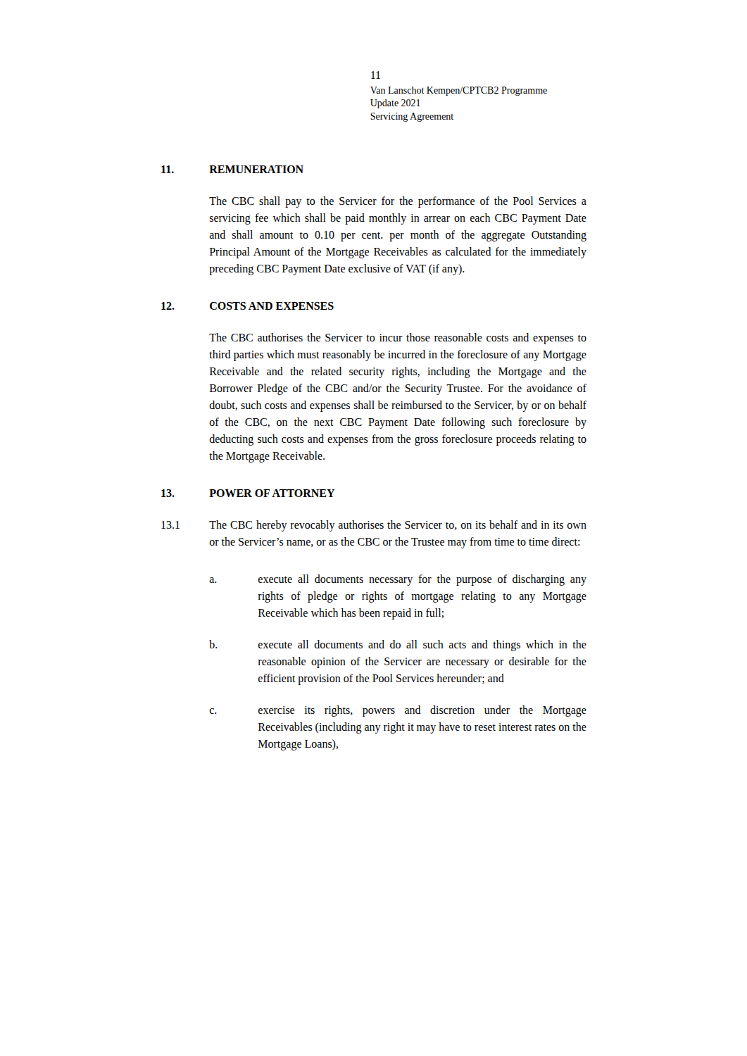11
Van Lanschot Kempen/CPTCB2 Programme
Update 2021
Servicing Agreement
11.
Remuneration
The CBC shall pay to the Servicer for the performance of the Pool Services a servicing fee which shall be paid monthly in arrear on each CBC Payment Date and shall amount to 0.10 per cent. per month of the aggregate Outstanding Principal Amount of the Mortgage Receivables as calculated for the immediately preceding CBC Payment Date exclusive of VAT (if any).
12.
Costs and Expenses
The CBC authorises the Servicer to incur those reasonable costs and expenses to third parties which must reasonably be incurred in the foreclosure of any Mortgage Receivable and the related security rights, including the Mortgage and the Borrower Pledge of the CBC and/or the Security Trustee. For the avoidance of doubt, such costs and expenses shall be reimbursed to the Servicer, by or on behalf of the CBC, on the next CBC Payment Date following such foreclosure by deducting such costs and expenses from the gross foreclosure proceeds relating to the Mortgage Receivable.
13.
Power of Attorney
13.1
The CBC hereby revocably authorises the Servicer to, on its behalf and in its own or the Servicer’s name, or as the CBC or the Trustee may from time to time direct:
a.
execute all documents necessary for the purpose of discharging any rights of pledge or rights of mortgage relating to any Mortgage Receivable which has been repaid in full;
b.
execute all documents and do all such acts and things which in the reasonable opinion of the Servicer are necessary or desirable for the efficient provision of the Pool Services hereunder; and
c.
exercise its rights, powers and discretion under the Mortgage Receivables (including any right it may have to reset interest rates on the Mortgage Loans),